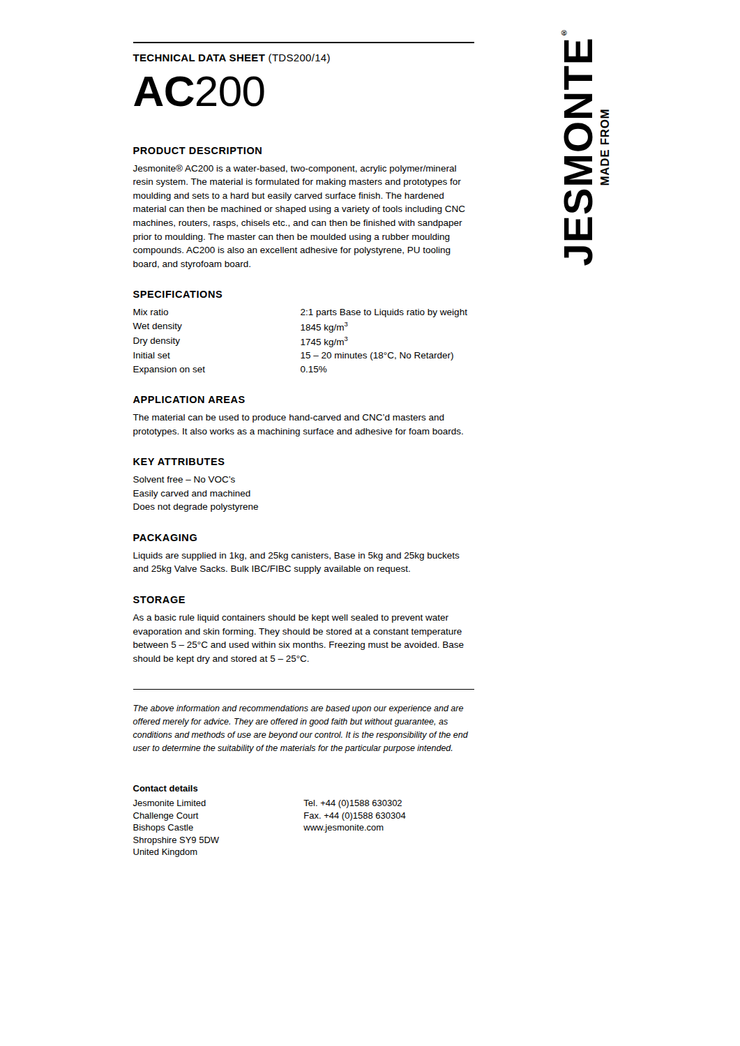JESMONTE®
MADE FROM
TECHNICAL DATA SHEET (TDS200/14)
AC200
Product Description
Jesmonite® AC200 is a water-based, two-component, acrylic polymer/mineral resin system. The material is formulated for making masters and prototypes for moulding and sets to a hard but easily carved surface finish. The hardened material can then be machined or shaped using a variety of tools including CNC machines, routers, rasps, chisels etc., and can then be finished with sandpaper prior to moulding. The master can then be moulded using a rubber moulding compounds. AC200 is also an excellent adhesive for polystyrene, PU tooling board, and styrofoam board.
Specifications
| Mix ratio | 2:1 parts Base to Liquids ratio by weight |
| Wet density | 1845 kg/m 3 |
| Dry density | 1745 kg/m 3 |
| Initial set | 15 – 20 minutes (18°C, No Retarder) |
| Expansion on set | 0.15% |
Application Areas
The material can be used to produce hand-carved and CNC’d masters and prototypes. It also works as a machining surface and adhesive for foam boards.
Key Attributes
Solvent free – No VOC’s
Easily carved and machined
Does not degrade polystyrene
Packaging
Liquids are supplied in 1kg, and 25kg canisters, Base in 5kg and 25kg buckets and 25kg Valve Sacks. Bulk IBC/FIBC supply available on request.
Storage
As a basic rule liquid containers should be kept well sealed to prevent water evaporation and skin forming. They should be stored at a constant temperature between 5 – 25°C and used within six months. Freezing must be avoided. Base should be kept dry and stored at 5 – 25°C.
The above information and recommendations are based upon our experience and are offered merely for advice. They are offered in good faith but without guarantee, as conditions and methods of use are beyond our control. It is the responsibility of the end user to determine the suitability of the materials for the particular purpose intended.
Contact details
Jesmonite Limited
Challenge Court
Bishops Castle
Shropshire SY9 5DW
United Kingdom
Tel. +44 (0)1588 630302
Fax. +44 (0)1588 630304
www.jesmonite.com